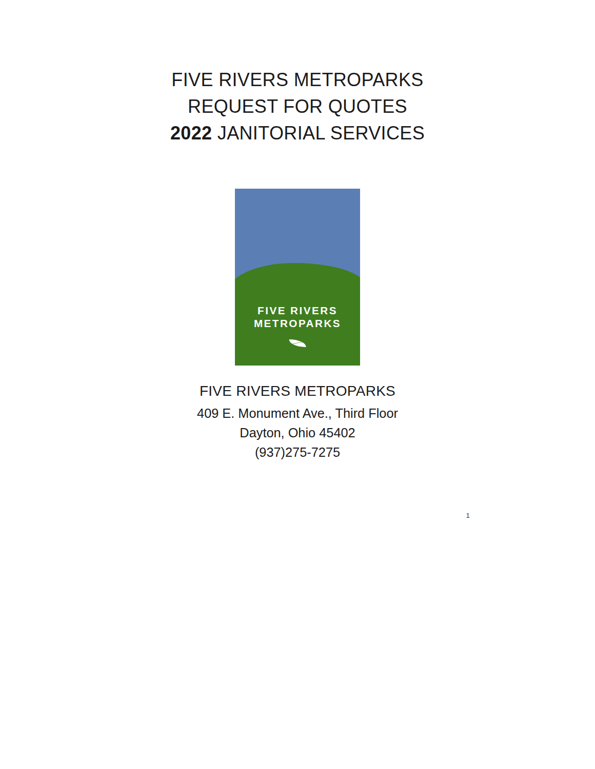Five Rivers MetroParks Request for Quotes 2022 Janitorial Services
Five Rivers
MetroParks
Five Rivers MetroParks
409 E. Monument Ave., Third Floor
Dayton, Ohio 45402
(937)275-7275
1